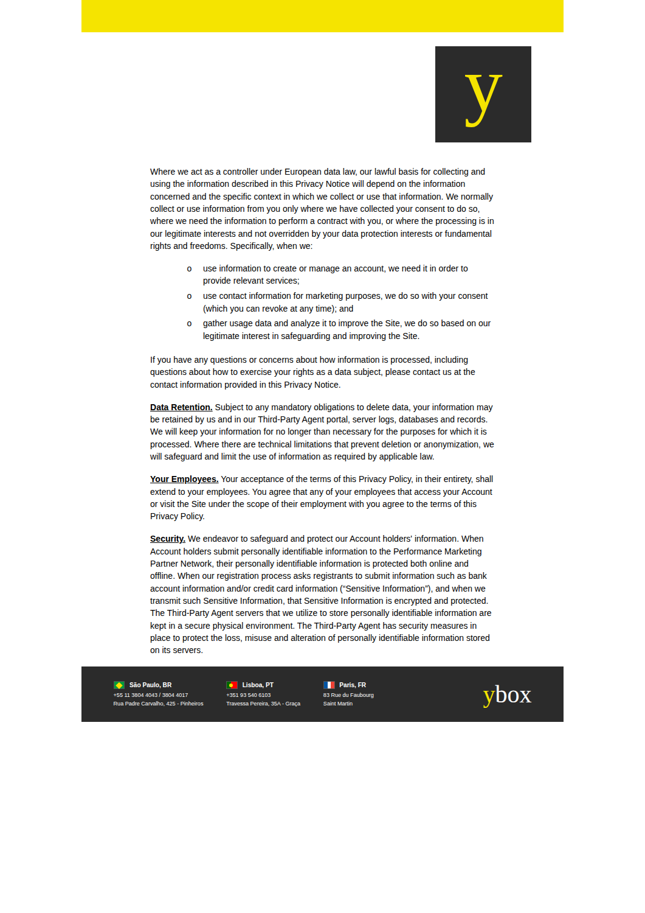y
Where we act as a controller under European data law, our lawful basis for collecting and using the information described in this Privacy Notice will depend on the information concerned and the specific context in which we collect or use that information. We normally collect or use information from you only where we have collected your consent to do so, where we need the information to perform a contract with you, or where the processing is in our legitimate interests and not overridden by your data protection interests or fundamental rights and freedoms. Specifically, when we:
use information to create or manage an account, we need it in order to provide relevant services;
use contact information for marketing purposes, we do so with your consent (which you can revoke at any time); and
gather usage data and analyze it to improve the Site, we do so based on our legitimate interest in safeguarding and improving the Site.
If you have any questions or concerns about how information is processed, including questions about how to exercise your rights as a data subject, please contact us at the contact information provided in this Privacy Notice.
Data Retention. Subject to any mandatory obligations to delete data, your information may be retained by us and in our Third-Party Agent portal, server logs, databases and records. We will keep your information for no longer than necessary for the purposes for which it is processed. Where there are technical limitations that prevent deletion or anonymization, we will safeguard and limit the use of information as required by applicable law.
Your Employees. Your acceptance of the terms of this Privacy Policy, in their entirety, shall extend to your employees. You agree that any of your employees that access your Account or visit the Site under the scope of their employment with you agree to the terms of this Privacy Policy.
Security. We endeavor to safeguard and protect our Account holders' information. When Account holders submit personally identifiable information to the Performance Marketing Partner Network, their personally identifiable information is protected both online and offline. When our registration process asks registrants to submit information such as bank account information and/or credit card information (“Sensitive Information”), and when we transmit such Sensitive Information, that Sensitive Information is encrypted and protected. The Third-Party Agent servers that we utilize to store personally identifiable information are kept in a secure physical environment. The Third-Party Agent has security measures in place to protect the loss, misuse and alteration of personally identifiable information stored on its servers.
São Paulo, BR
+55 11 3804 4043 / 3804 4017
Rua Padre Carvalho, 425 - Pinheiros
Lisboa, PT
+351 93 540 6103
Travessa Pereira, 35A - Graça
Paris, FR
83 Rue du Faubourg
Saint Martin
ybox